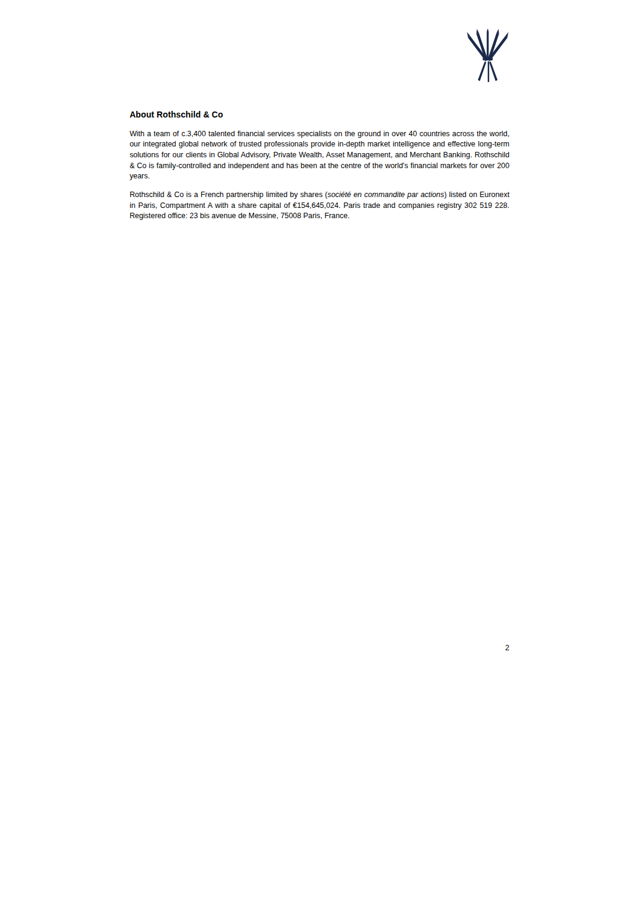About Rothschild & Co
With a team of c.3,400 talented financial services specialists on the ground in over 40 countries across the world, our integrated global network of trusted professionals provide in-depth market intelligence and effective long-term solutions for our clients in Global Advisory, Private Wealth, Asset Management, and Merchant Banking. Rothschild & Co is family-controlled and independent and has been at the centre of the world's financial markets for over 200 years.
Rothschild & Co is a French partnership limited by shares (société en commandite par actions) listed on Euronext in Paris, Compartment A with a share capital of €154,645,024. Paris trade and companies registry 302 519 228. Registered office: 23 bis avenue de Messine, 75008 Paris, France.
2